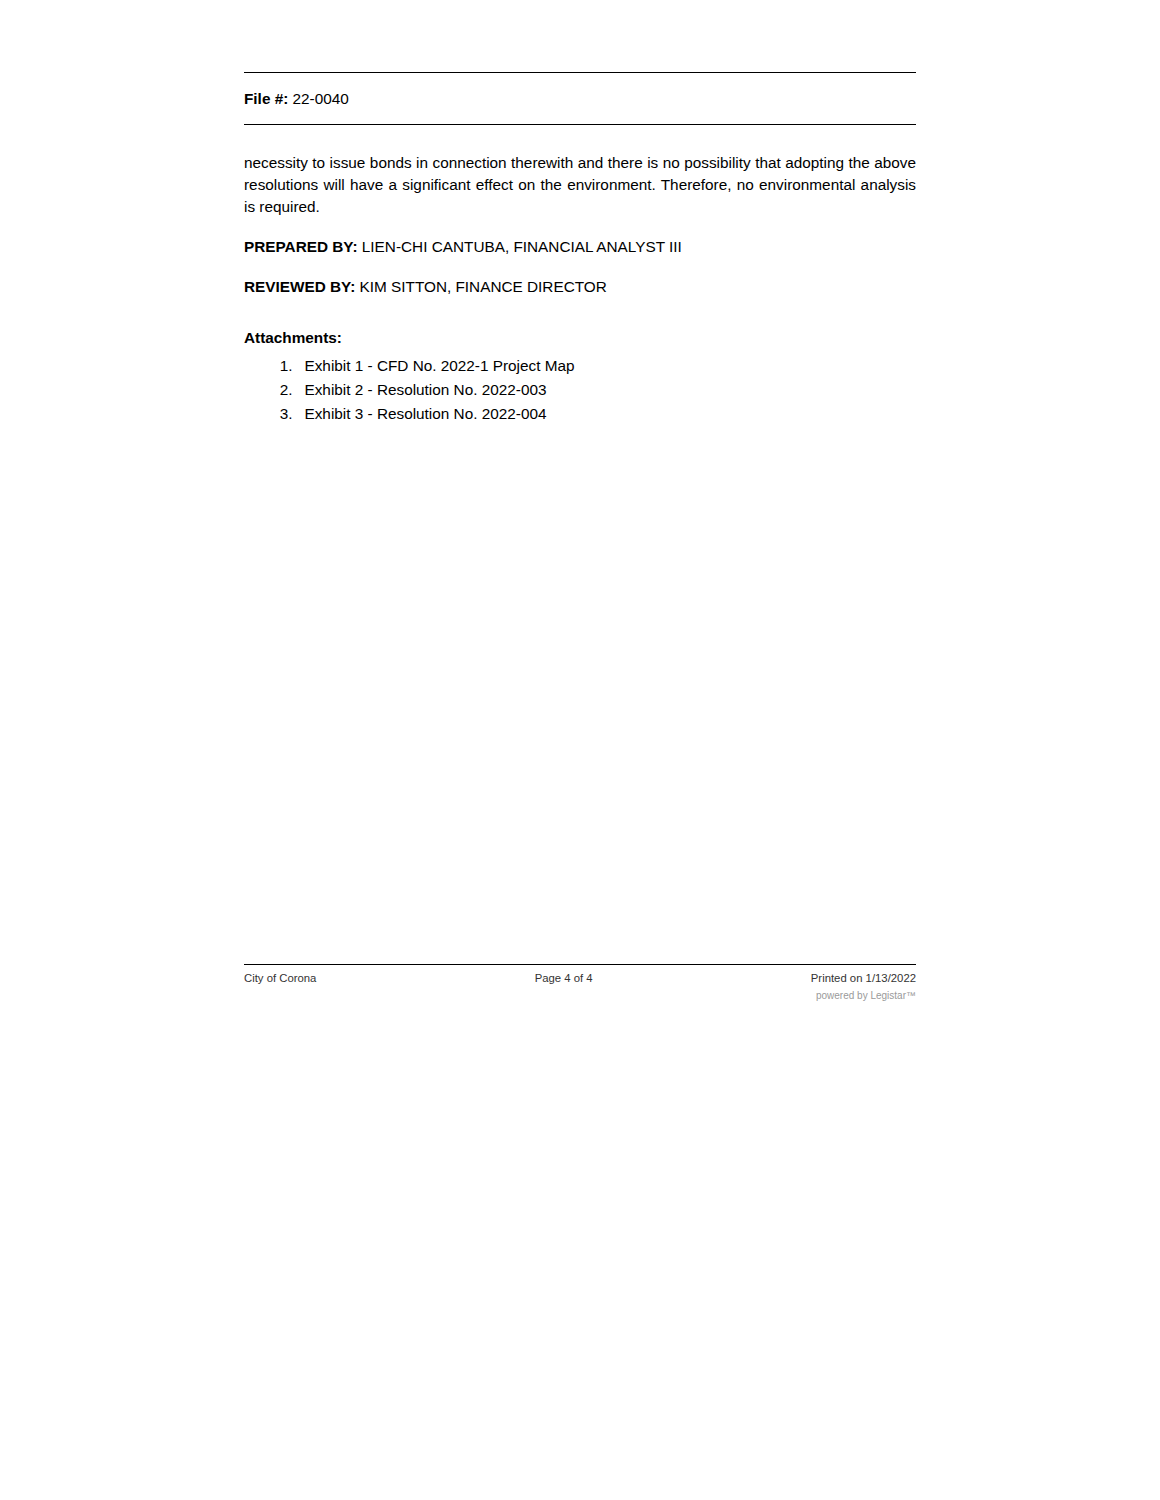File #: 22-0040
necessity to issue bonds in connection therewith and there is no possibility that adopting the above resolutions will have a significant effect on the environment. Therefore, no environmental analysis is required.
PREPARED BY: LIEN-CHI CANTUBA, FINANCIAL ANALYST III
REVIEWED BY: KIM SITTON, FINANCE DIRECTOR
Attachments:
Exhibit 1 - CFD No. 2022-1 Project Map
Exhibit 2 - Resolution No. 2022-003
Exhibit 3 - Resolution No. 2022-004
City of Corona Page 4 of 4 Printed on 1/13/2022
powered by Legistar™